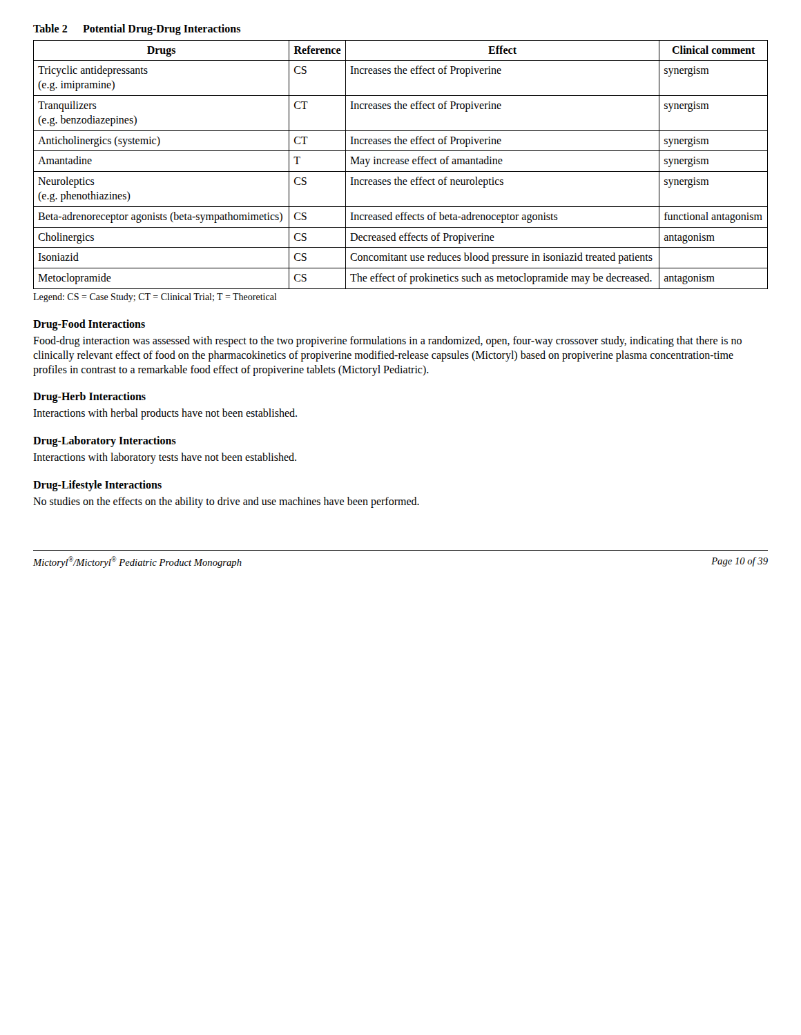Table 2 Potential Drug-Drug Interactions
| Drugs | Reference | Effect | Clinical comment |
| --- | --- | --- | --- |
| Tricyclic antidepressants (e.g. imipramine) | CS | Increases the effect of Propiverine | synergism |
| Tranquilizers (e.g. benzodiazepines) | CT | Increases the effect of Propiverine | synergism |
| Anticholinergics (systemic) | CT | Increases the effect of Propiverine | synergism |
| Amantadine | T | May increase effect of amantadine | synergism |
| Neuroleptics (e.g. phenothiazines) | CS | Increases the effect of neuroleptics | synergism |
| Beta-adrenoreceptor agonists (beta-sympathomimetics) | CS | Increased effects of beta-adrenoceptor agonists | functional antagonism |
| Cholinergics | CS | Decreased effects of Propiverine | antagonism |
| Isoniazid | CS | Concomitant use reduces blood pressure in isoniazid treated patients | |
| Metoclopramide | CS | The effect of prokinetics such as metoclopramide may be decreased. | antagonism |
Legend: CS = Case Study; CT = Clinical Trial; T = Theoretical
Drug-Food Interactions
Food-drug interaction was assessed with respect to the two propiverine formulations in a randomized, open, four-way crossover study, indicating that there is no clinically relevant effect of food on the pharmacokinetics of propiverine modified-release capsules (Mictoryl) based on propiverine plasma concentration-time profiles in contrast to a remarkable food effect of propiverine tablets (Mictoryl Pediatric).
Drug-Herb Interactions
Interactions with herbal products have not been established.
Drug-Laboratory Interactions
Interactions with laboratory tests have not been established.
Drug-Lifestyle Interactions
No studies on the effects on the ability to drive and use machines have been performed.
Mictoryl®/Mictoryl® Pediatric Product Monograph Page 10 of 39